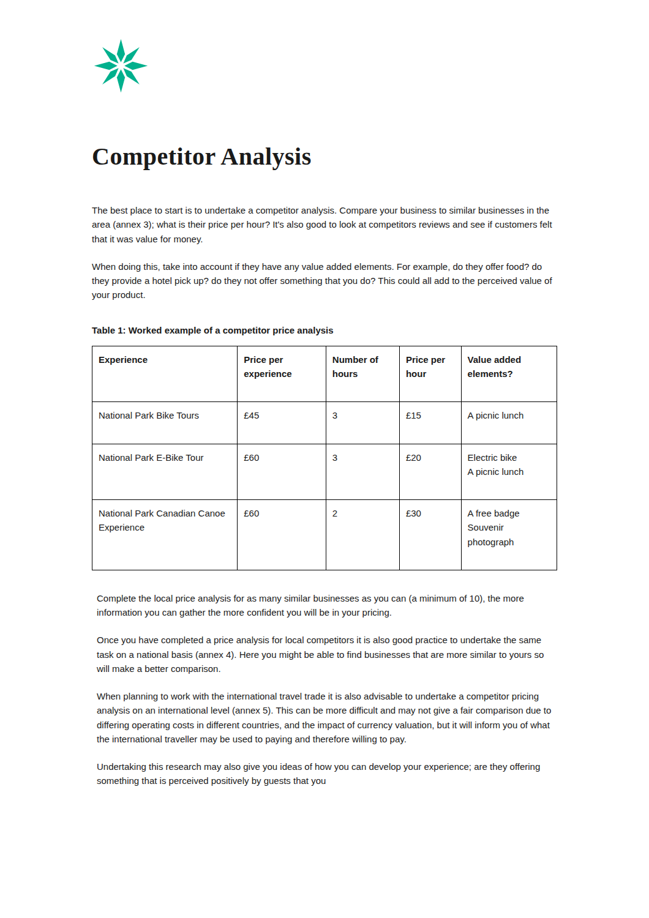Competitor Analysis
The best place to start is to undertake a competitor analysis. Compare your business to similar businesses in the area (annex 3); what is their price per hour? It's also good to look at competitors reviews and see if customers felt that it was value for money.
When doing this, take into account if they have any value added elements. For example, do they offer food? do they provide a hotel pick up? do they not offer something that you do? This could all add to the perceived value of your product.
Table 1: Worked example of a competitor price analysis
| Experience | Price per experience | Number of hours | Price per hour | Value added elements? |
| --- | --- | --- | --- | --- |
| National Park Bike Tours | £45 | 3 | £15 | A picnic lunch |
| National Park E-Bike Tour | £60 | 3 | £20 | Electric bike A picnic lunch |
| National Park Canadian Canoe Experience | £60 | 2 | £30 | A free badge Souvenir photograph |
Complete the local price analysis for as many similar businesses as you can (a minimum of 10), the more information you can gather the more confident you will be in your pricing.
Once you have completed a price analysis for local competitors it is also good practice to undertake the same task on a national basis (annex 4). Here you might be able to find businesses that are more similar to yours so will make a better comparison.
When planning to work with the international travel trade it is also advisable to undertake a competitor pricing analysis on an international level (annex 5). This can be more difficult and may not give a fair comparison due to differing operating costs in different countries, and the impact of currency valuation, but it will inform you of what the international traveller may be used to paying and therefore willing to pay.
Undertaking this research may also give you ideas of how you can develop your experience; are they offering something that is perceived positively by guests that you